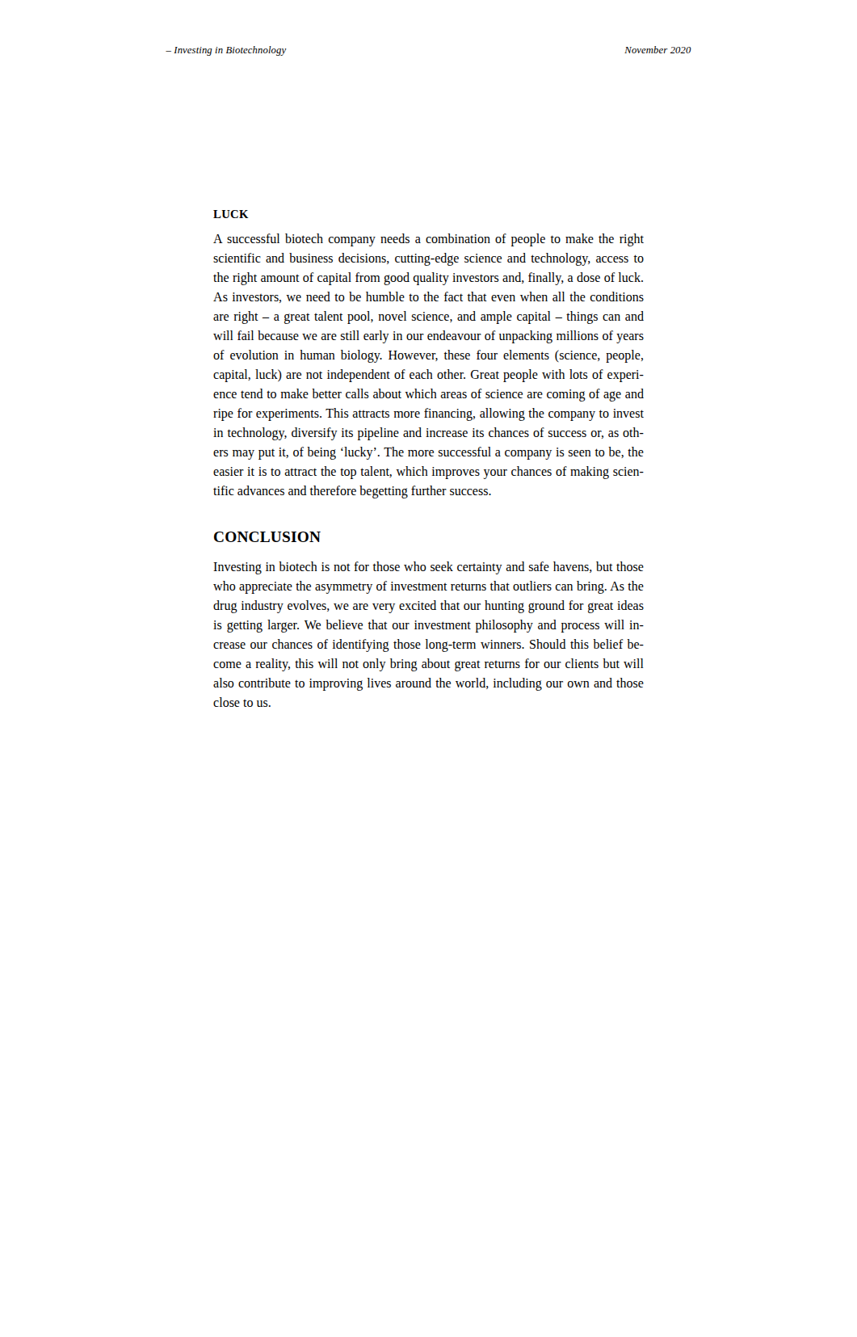– Investing in Biotechnology November 2020
LUCK
A successful biotech company needs a combination of people to make the right scientific and business decisions, cutting-edge science and technology, access to the right amount of capital from good quality investors and, finally, a dose of luck. As investors, we need to be humble to the fact that even when all the conditions are right – a great talent pool, novel science, and ample capital – things can and will fail because we are still early in our endeavour of unpacking millions of years of evolution in human biology. However, these four elements (science, people, capital, luck) are not independent of each other. Great people with lots of experience tend to make better calls about which areas of science are coming of age and ripe for experiments. This attracts more financing, allowing the company to invest in technology, diversify its pipeline and increase its chances of success or, as others may put it, of being ‘lucky’. The more successful a company is seen to be, the easier it is to attract the top talent, which improves your chances of making scientific advances and therefore begetting further success.
CONCLUSION
Investing in biotech is not for those who seek certainty and safe havens, but those who appreciate the asymmetry of investment returns that outliers can bring. As the drug industry evolves, we are very excited that our hunting ground for great ideas is getting larger. We believe that our investment philosophy and process will increase our chances of identifying those long-term winners. Should this belief become a reality, this will not only bring about great returns for our clients but will also contribute to improving lives around the world, including our own and those close to us.